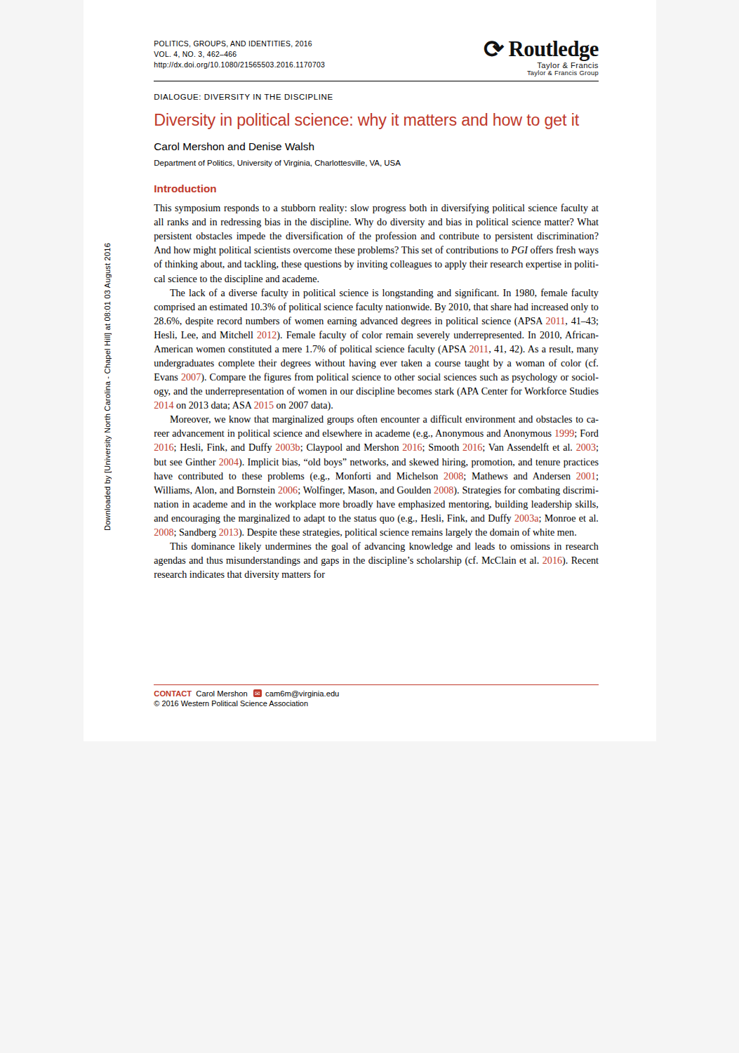Downloaded by [University North Carolina - Chapel Hill] at 08:01 03 August 2016
POLITICS, GROUPS, AND IDENTITIES, 2016
VOL. 4, NO. 3, 462–466
http://dx.doi.org/10.1080/21565503.2016.1170703
⟳ Routledge
Taylor & Francis
Taylor & Francis Group
DIALOGUE: DIVERSITY IN THE DISCIPLINE
Diversity in political science: why it matters and how to get it
Carol Mershon and Denise Walsh
Department of Politics, University of Virginia, Charlottesville, VA, USA
Introduction
This symposium responds to a stubborn reality: slow progress both in diversifying political science faculty at all ranks and in redressing bias in the discipline. Why do diversity and bias in political science matter? What persistent obstacles impede the diversification of the profession and contribute to persistent discrimination? And how might political scientists overcome these problems? This set of contributions to PGI offers fresh ways of thinking about, and tackling, these questions by inviting colleagues to apply their research expertise in political science to the discipline and academe.
The lack of a diverse faculty in political science is longstanding and significant. In 1980, female faculty comprised an estimated 10.3% of political science faculty nationwide. By 2010, that share had increased only to 28.6%, despite record numbers of women earning advanced degrees in political science (APSA 2011, 41–43; Hesli, Lee, and Mitchell 2012). Female faculty of color remain severely underrepresented. In 2010, African-American women constituted a mere 1.7% of political science faculty (APSA 2011, 41, 42). As a result, many undergraduates complete their degrees without having ever taken a course taught by a woman of color (cf. Evans 2007). Compare the figures from political science to other social sciences such as psychology or sociology, and the underrepresentation of women in our discipline becomes stark (APA Center for Workforce Studies 2014 on 2013 data; ASA 2015 on 2007 data).
Moreover, we know that marginalized groups often encounter a difficult environment and obstacles to career advancement in political science and elsewhere in academe (e.g., Anonymous and Anonymous 1999; Ford 2016; Hesli, Fink, and Duffy 2003b; Claypool and Mershon 2016; Smooth 2016; Van Assendelft et al. 2003; but see Ginther 2004). Implicit bias, “old boys” networks, and skewed hiring, promotion, and tenure practices have contributed to these problems (e.g., Monforti and Michelson 2008; Mathews and Andersen 2001; Williams, Alon, and Bornstein 2006; Wolfinger, Mason, and Goulden 2008). Strategies for combating discrimination in academe and in the workplace more broadly have emphasized mentoring, building leadership skills, and encouraging the marginalized to adapt to the status quo (e.g., Hesli, Fink, and Duffy 2003a; Monroe et al. 2008; Sandberg 2013). Despite these strategies, political science remains largely the domain of white men.
This dominance likely undermines the goal of advancing knowledge and leads to omissions in research agendas and thus misunderstandings and gaps in the discipline’s scholarship (cf. McClain et al. 2016). Recent research indicates that diversity matters for
CONTACT Carol Mershon ✉ cam6m@virginia.edu
© 2016 Western Political Science Association